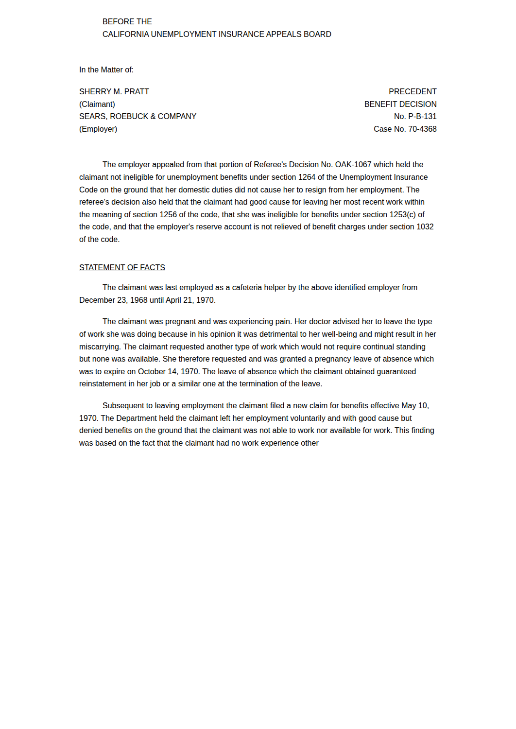BEFORE THE
CALIFORNIA UNEMPLOYMENT INSURANCE APPEALS BOARD
In the Matter of:
| SHERRY M. PRATT | PRECEDENT |
| (Claimant) | BENEFIT DECISION |
| SEARS, ROEBUCK & COMPANY | No. P-B-131 |
| (Employer) | Case No. 70-4368 |
The employer appealed from that portion of Referee's Decision No. OAK-1067 which held the claimant not ineligible for unemployment benefits under section 1264 of the Unemployment Insurance Code on the ground that her domestic duties did not cause her to resign from her employment. The referee's decision also held that the claimant had good cause for leaving her most recent work within the meaning of section 1256 of the code, that she was ineligible for benefits under section 1253(c) of the code, and that the employer's reserve account is not relieved of benefit charges under section 1032 of the code.
STATEMENT OF FACTS
The claimant was last employed as a cafeteria helper by the above identified employer from December 23, 1968 until April 21, 1970.
The claimant was pregnant and was experiencing pain. Her doctor advised her to leave the type of work she was doing because in his opinion it was detrimental to her well-being and might result in her miscarrying. The claimant requested another type of work which would not require continual standing but none was available. She therefore requested and was granted a pregnancy leave of absence which was to expire on October 14, 1970. The leave of absence which the claimant obtained guaranteed reinstatement in her job or a similar one at the termination of the leave.
Subsequent to leaving employment the claimant filed a new claim for benefits effective May 10, 1970. The Department held the claimant left her employment voluntarily and with good cause but denied benefits on the ground that the claimant was not able to work nor available for work. This finding was based on the fact that the claimant had no work experience other